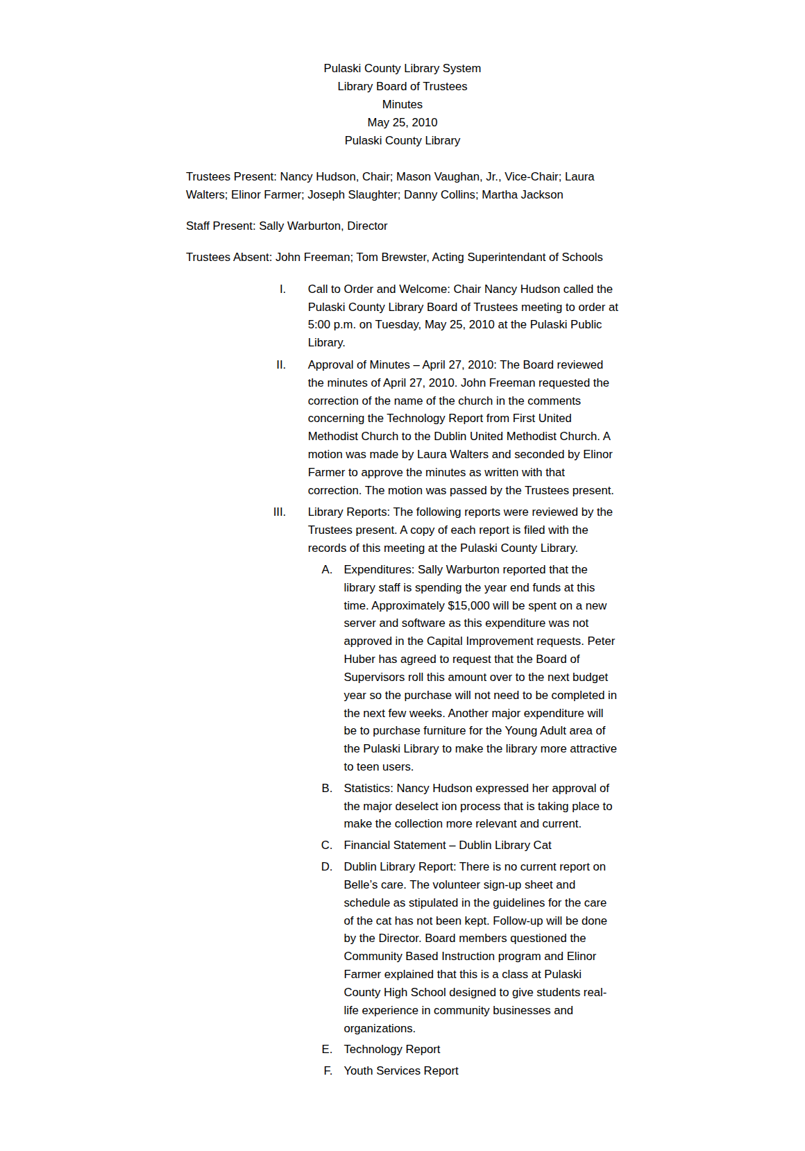Pulaski County Library System
Library Board of Trustees
Minutes
May 25, 2010
Pulaski County Library
Trustees Present: Nancy Hudson, Chair; Mason Vaughan, Jr., Vice-Chair; Laura Walters; Elinor Farmer; Joseph Slaughter; Danny Collins; Martha Jackson
Staff Present: Sally Warburton, Director
Trustees Absent: John Freeman; Tom Brewster, Acting Superintendant of Schools
Call to Order and Welcome: Chair Nancy Hudson called the Pulaski County Library Board of Trustees meeting to order at 5:00 p.m. on Tuesday, May 25, 2010 at the Pulaski Public Library.
Approval of Minutes – April 27, 2010: The Board reviewed the minutes of April 27, 2010. John Freeman requested the correction of the name of the church in the comments concerning the Technology Report from First United Methodist Church to the Dublin United Methodist Church. A motion was made by Laura Walters and seconded by Elinor Farmer to approve the minutes as written with that correction. The motion was passed by the Trustees present.
Library Reports: The following reports were reviewed by the Trustees present. A copy of each report is filed with the records of this meeting at the Pulaski County Library.
Expenditures: Sally Warburton reported that the library staff is spending the year end funds at this time. Approximately $15,000 will be spent on a new server and software as this expenditure was not approved in the Capital Improvement requests. Peter Huber has agreed to request that the Board of Supervisors roll this amount over to the next budget year so the purchase will not need to be completed in the next few weeks. Another major expenditure will be to purchase furniture for the Young Adult area of the Pulaski Library to make the library more attractive to teen users.
Statistics: Nancy Hudson expressed her approval of the major deselect ion process that is taking place to make the collection more relevant and current.
Financial Statement – Dublin Library Cat
Dublin Library Report: There is no current report on Belle’s care. The volunteer sign-up sheet and schedule as stipulated in the guidelines for the care of the cat has not been kept. Follow-up will be done by the Director. Board members questioned the Community Based Instruction program and Elinor Farmer explained that this is a class at Pulaski County High School designed to give students real-life experience in community businesses and organizations.
Technology Report
Youth Services Report